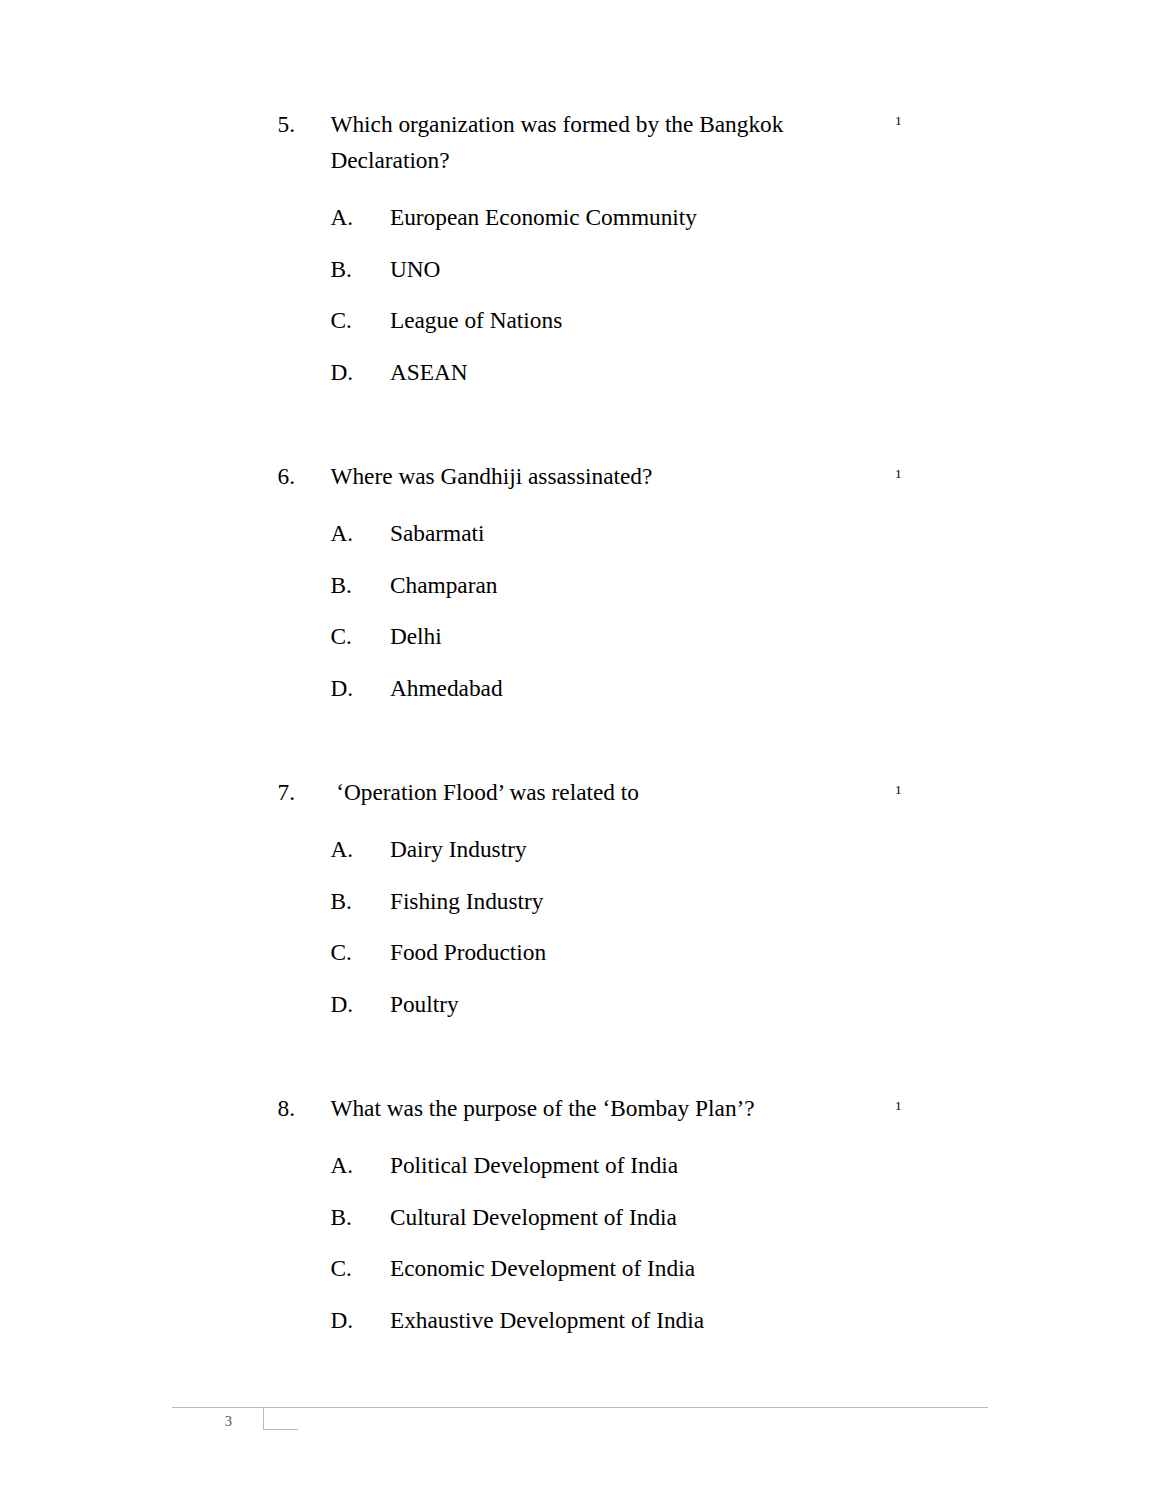5.
Which organization was formed by the Bangkok Declaration?
A. European Economic Community
B. UNO
C. League of Nations
D. ASEAN
1
6.
Where was Gandhiji assassinated?
A. Sabarmati
B. Champaran
C. Delhi
D. Ahmedabad
1
7.
‘Operation Flood’ was related to
A. Dairy Industry
B. Fishing Industry
C. Food Production
D. Poultry
1
8.
What was the purpose of the ‘Bombay Plan’?
A. Political Development of India
B. Cultural Development of India
C. Economic Development of India
D. Exhaustive Development of India
1
3